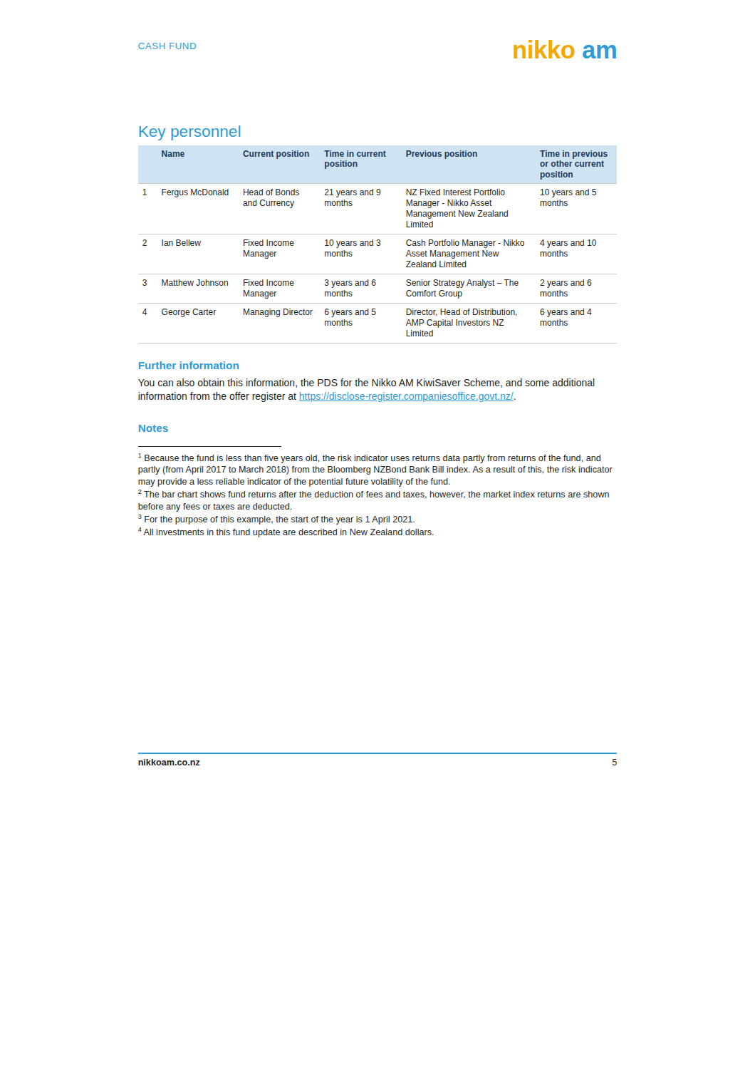Cash Fund
nikko am
Key personnel
| | Name | Current position | Time in current position | Previous position | Time in previous or other current position |
| --- | --- | --- | --- | --- | --- |
| 1 | Fergus McDonald | Head of Bonds and Currency | 21 years and 9 months | NZ Fixed Interest Portfolio Manager - Nikko Asset Management New Zealand Limited | 10 years and 5 months |
| 2 | Ian Bellew | Fixed Income Manager | 10 years and 3 months | Cash Portfolio Manager - Nikko Asset Management New Zealand Limited | 4 years and 10 months |
| 3 | Matthew Johnson | Fixed Income Manager | 3 years and 6 months | Senior Strategy Analyst – The Comfort Group | 2 years and 6 months |
| 4 | George Carter | Managing Director | 6 years and 5 months | Director, Head of Distribution, AMP Capital Investors NZ Limited | 6 years and 4 months |
Further information
You can also obtain this information, the PDS for the Nikko AM KiwiSaver Scheme, and some additional information from the offer register at https://disclose-register.companiesoffice.govt.nz/.
Notes
1 Because the fund is less than five years old, the risk indicator uses returns data partly from returns of the fund, and partly (from April 2017 to March 2018) from the Bloomberg NZBond Bank Bill index. As a result of this, the risk indicator may provide a less reliable indicator of the potential future volatility of the fund.
2 The bar chart shows fund returns after the deduction of fees and taxes, however, the market index returns are shown before any fees or taxes are deducted.
3 For the purpose of this example, the start of the year is 1 April 2021.
4 All investments in this fund update are described in New Zealand dollars.
nikkoam.co.nz
5